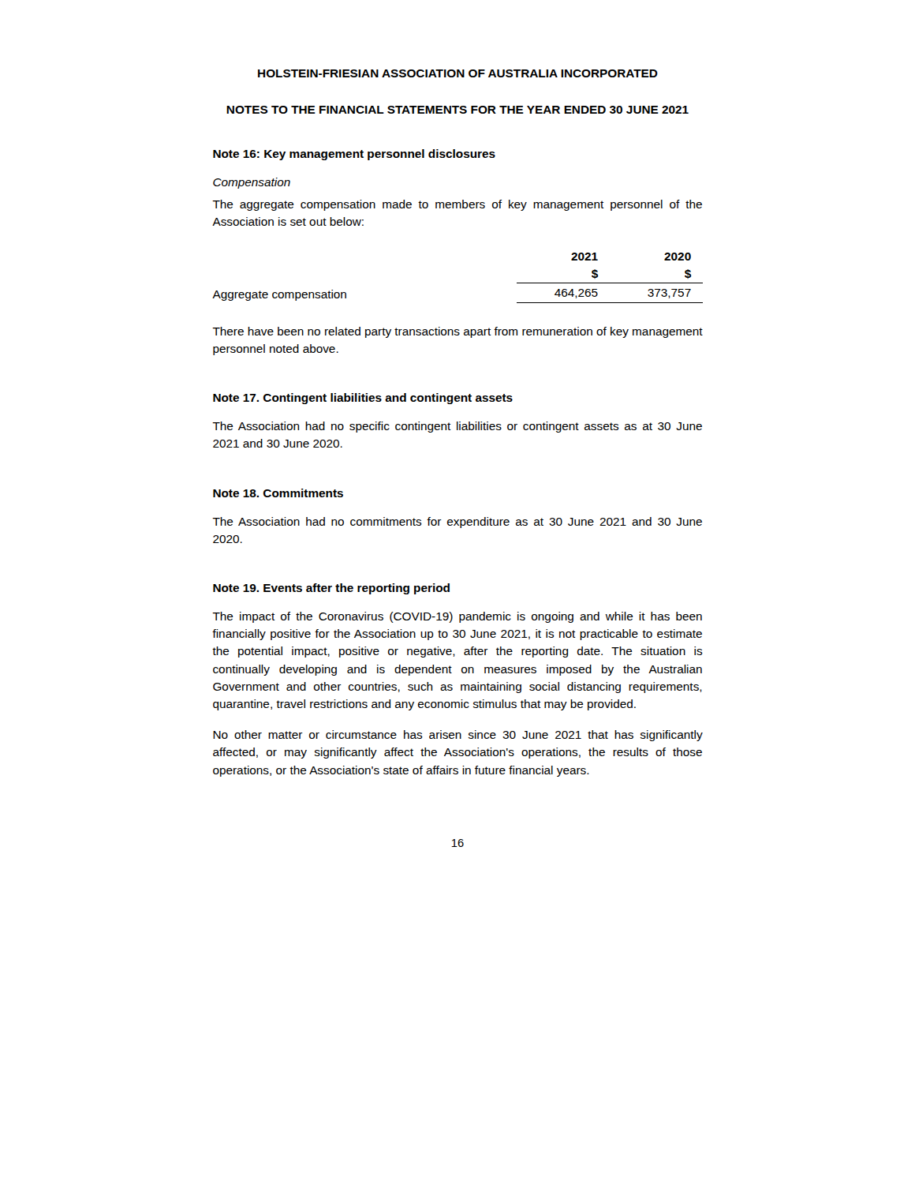HOLSTEIN-FRIESIAN ASSOCIATION OF AUSTRALIA INCORPORATED
NOTES TO THE FINANCIAL STATEMENTS FOR THE YEAR ENDED 30 JUNE 2021
Note 16: Key management personnel disclosures
Compensation
The aggregate compensation made to members of key management personnel of the Association is set out below:
| | 2021 | 2020 |
| | $ | $ |
| Aggregate compensation | 464,265 | 373,757 |
There have been no related party transactions apart from remuneration of key management personnel noted above.
Note 17. Contingent liabilities and contingent assets
The Association had no specific contingent liabilities or contingent assets as at 30 June 2021 and 30 June 2020.
Note 18. Commitments
The Association had no commitments for expenditure as at 30 June 2021 and 30 June 2020.
Note 19. Events after the reporting period
The impact of the Coronavirus (COVID-19) pandemic is ongoing and while it has been financially positive for the Association up to 30 June 2021, it is not practicable to estimate the potential impact, positive or negative, after the reporting date. The situation is continually developing and is dependent on measures imposed by the Australian Government and other countries, such as maintaining social distancing requirements, quarantine, travel restrictions and any economic stimulus that may be provided.
No other matter or circumstance has arisen since 30 June 2021 that has significantly affected, or may significantly affect the Association's operations, the results of those operations, or the Association's state of affairs in future financial years.
16